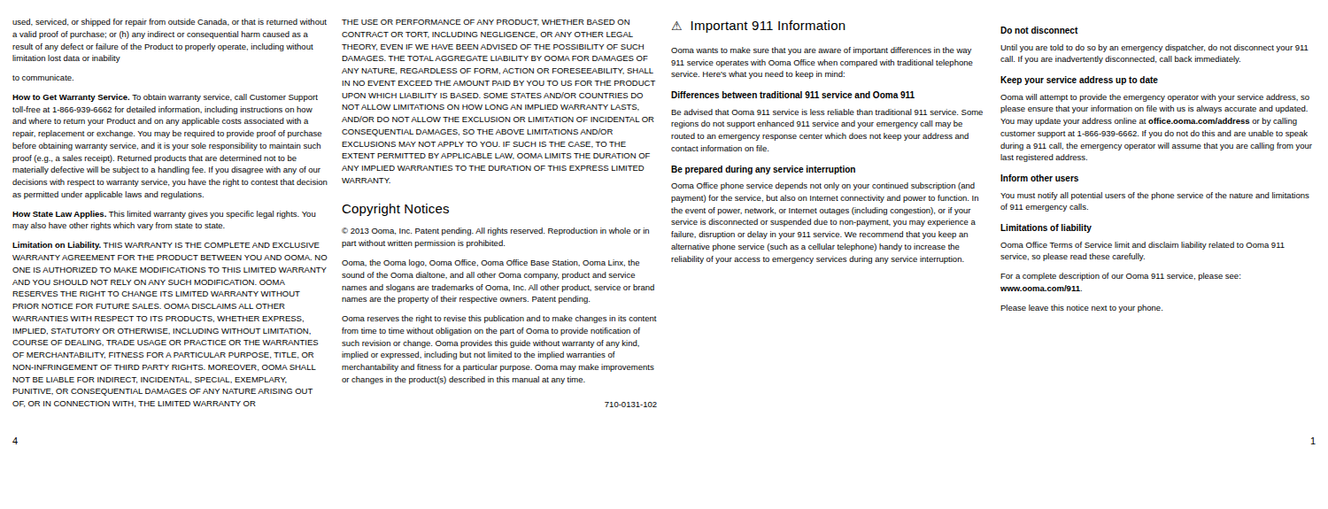used, serviced, or shipped for repair from outside Canada, or that is returned without a valid proof of purchase; or (h) any indirect or consequential harm caused as a result of any defect or failure of the Product to properly operate, including without limitation lost data or inability
to communicate.
How to Get Warranty Service. To obtain warranty service, call Customer Support toll-free at 1-866-939-6662 for detailed information, including instructions on how and where to return your Product and on any applicable costs associated with a repair, replacement or exchange. You may be required to provide proof of purchase before obtaining warranty service, and it is your sole responsibility to maintain such proof (e.g., a sales receipt). Returned products that are determined not to be materially defective will be subject to a handling fee. If you disagree with any of our decisions with respect to warranty service, you have the right to contest that decision as permitted under applicable laws and regulations.
How State Law Applies. This limited warranty gives you specific legal rights. You may also have other rights which vary from state to state.
Limitation on Liability. This warranty is the complete and exclusive warranty agreement for the product between you and Ooma. No one is authorized to make modifications to this limited warranty and you should not rely on any such modification. Ooma reserves the right to change its limited warranty without prior notice for future sales. Ooma disclaims all other warranties with respect to its products, whether express, implied, statutory or otherwise, including without limitation, course of dealing, trade usage or practice or the warranties of merchantability, fitness for a particular purpose, title, or non-infringement of third party rights. Moreover, Ooma shall not be liable for indirect, incidental, special, exemplary, punitive, or consequential damages of any nature arising out of, or in connection with, the limited warranty or
the use or performance of any product, whether based on contract or tort, including negligence, or any other legal theory, even if we have been advised of the possibility of such damages. The total aggregate liability by Ooma for damages of any nature, regardless of form, action or foreseeability, shall in no event exceed the amount paid by you to us for the product upon which liability is based. Some states and/or countries do not allow limitations on how long an implied warranty lasts, and/or do not allow the exclusion or limitation of incidental or consequential damages, so the above limitations and/or exclusions may not apply to you. If such is the case, to the extent permitted by applicable law, Ooma limits the duration of any implied warranties to the duration of this express limited warranty.
Copyright Notices
© 2013 Ooma, Inc. Patent pending. All rights reserved. Reproduction in whole or in part without written permission is prohibited.
Ooma, the Ooma logo, Ooma Office, Ooma Office Base Station, Ooma Linx, the sound of the Ooma dialtone, and all other Ooma company, product and service names and slogans are trademarks of Ooma, Inc. All other product, service or brand names are the property of their respective owners. Patent pending.
Ooma reserves the right to revise this publication and to make changes in its content from time to time without obligation on the part of Ooma to provide notification of such revision or change. Ooma provides this guide without warranty of any kind, implied or expressed, including but not limited to the implied warranties of merchantability and fitness for a particular purpose. Ooma may make improvements or changes in the product(s) described in this manual at any time.
710-0131-102
⚠ Important 911 Information
Ooma wants to make sure that you are aware of important differences in the way 911 service operates with Ooma Office when compared with traditional telephone service. Here's what you need to keep in mind:
Differences between traditional 911 service and Ooma 911
Be advised that Ooma 911 service is less reliable than traditional 911 service. Some regions do not support enhanced 911 service and your emergency call may be routed to an emergency response center which does not keep your address and contact information on file.
Be prepared during any service interruption
Ooma Office phone service depends not only on your continued subscription (and payment) for the service, but also on Internet connectivity and power to function. In the event of power, network, or Internet outages (including congestion), or if your service is disconnected or suspended due to non-payment, you may experience a failure, disruption or delay in your 911 service. We recommend that you keep an alternative phone service (such as a cellular telephone) handy to increase the reliability of your access to emergency services during any service interruption.
Do not disconnect
Until you are told to do so by an emergency dispatcher, do not disconnect your 911 call. If you are inadvertently disconnected, call back immediately.
Keep your service address up to date
Ooma will attempt to provide the emergency operator with your service address, so please ensure that your information on file with us is always accurate and updated. You may update your address online at office.ooma.com/address or by calling customer support at 1-866-939-6662. If you do not do this and are unable to speak during a 911 call, the emergency operator will assume that you are calling from your last registered address.
Inform other users
You must notify all potential users of the phone service of the nature and limitations of 911 emergency calls.
Limitations of liability
Ooma Office Terms of Service limit and disclaim liability related to Ooma 911 service, so please read these carefully.
For a complete description of our Ooma 911 service, please see: www.ooma.com/911.
Please leave this notice next to your phone.
4 1